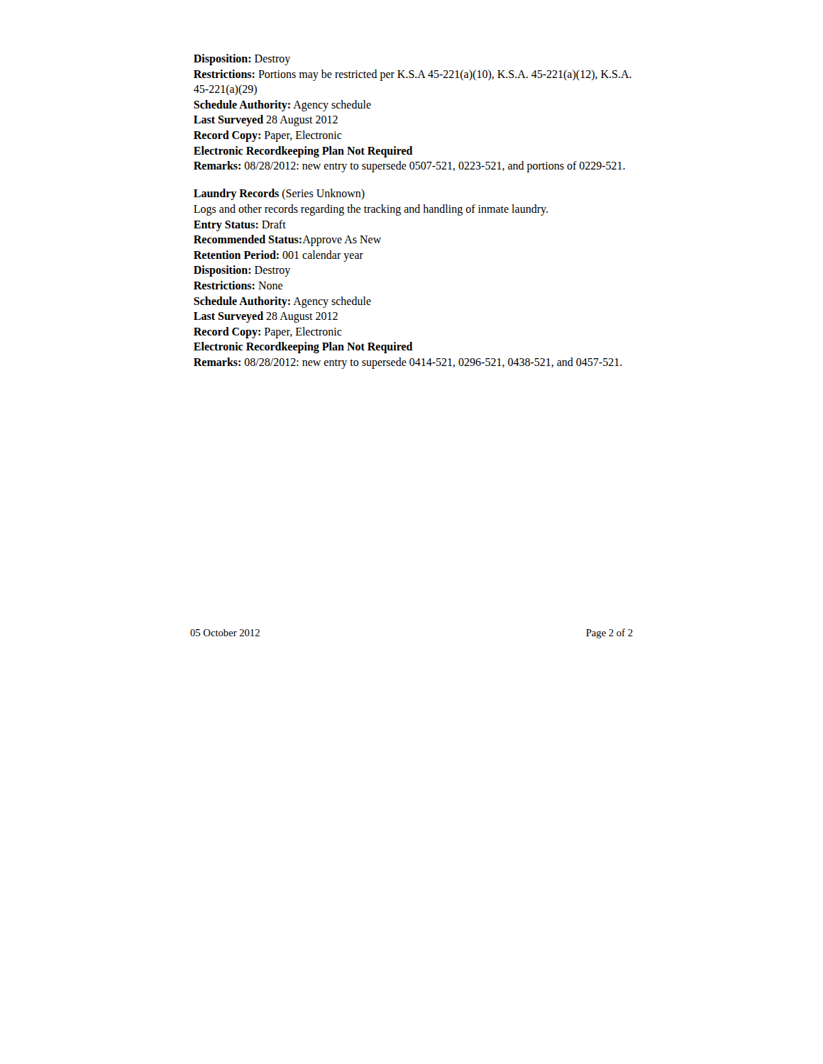Disposition: Destroy
Restrictions: Portions may be restricted per K.S.A 45-221(a)(10), K.S.A. 45-221(a)(12), K.S.A. 45-221(a)(29)
Schedule Authority: Agency schedule
Last Surveyed 28 August 2012
Record Copy: Paper, Electronic
Electronic Recordkeeping Plan Not Required
Remarks: 08/28/2012: new entry to supersede 0507-521, 0223-521, and portions of 0229-521.
Laundry Records (Series Unknown)
Logs and other records regarding the tracking and handling of inmate laundry.
Entry Status: Draft
Recommended Status: Approve As New
Retention Period: 001 calendar year
Disposition: Destroy
Restrictions: None
Schedule Authority: Agency schedule
Last Surveyed 28 August 2012
Record Copy: Paper, Electronic
Electronic Recordkeeping Plan Not Required
Remarks: 08/28/2012: new entry to supersede 0414-521, 0296-521, 0438-521, and 0457-521.
05 October 2012 Page 2 of 2